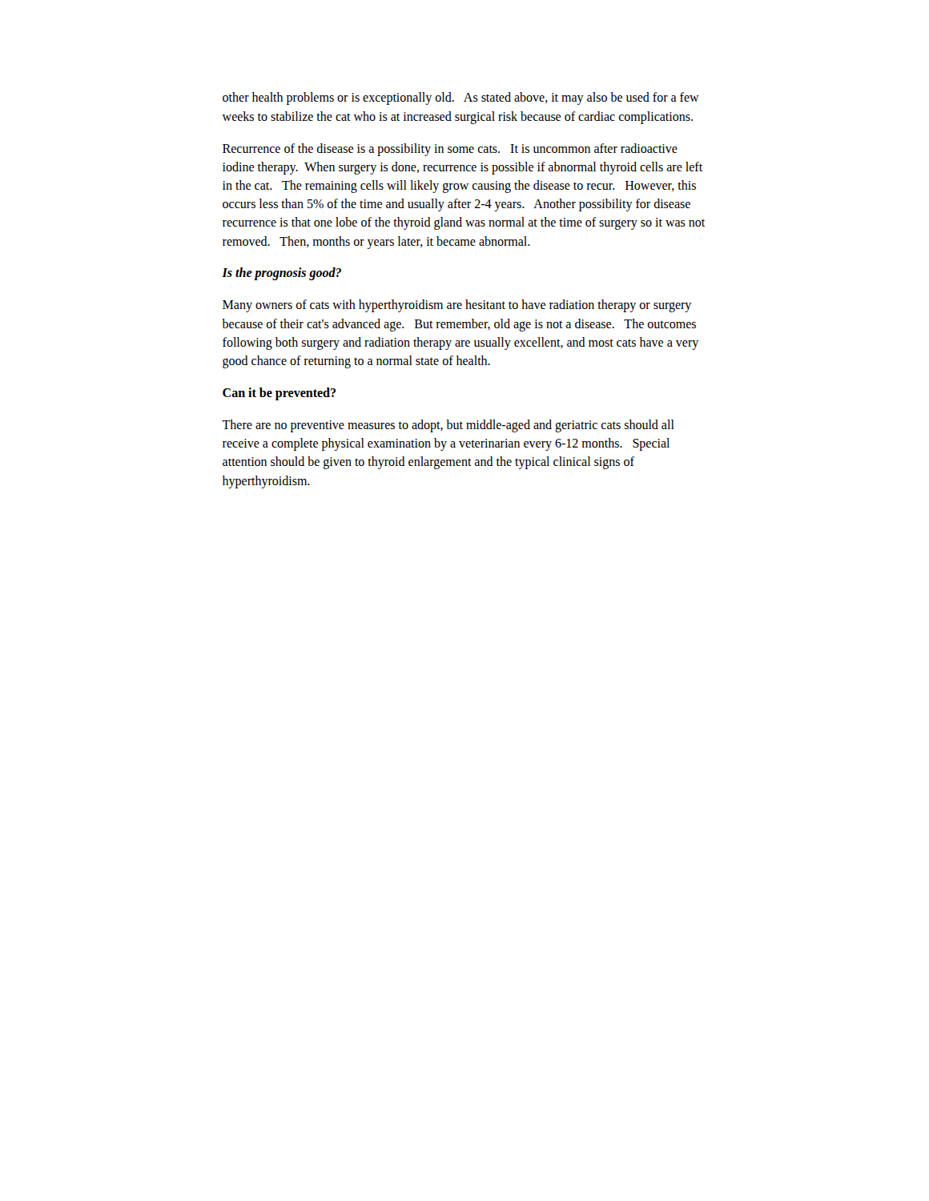other health problems or is exceptionally old. As stated above, it may also be used for a few weeks to stabilize the cat who is at increased surgical risk because of cardiac complications.
Recurrence of the disease is a possibility in some cats. It is uncommon after radioactive iodine therapy. When surgery is done, recurrence is possible if abnormal thyroid cells are left in the cat. The remaining cells will likely grow causing the disease to recur. However, this occurs less than 5% of the time and usually after 2-4 years. Another possibility for disease recurrence is that one lobe of the thyroid gland was normal at the time of surgery so it was not removed. Then, months or years later, it became abnormal.
Is the prognosis good?
Many owners of cats with hyperthyroidism are hesitant to have radiation therapy or surgery because of their cat's advanced age. But remember, old age is not a disease. The outcomes following both surgery and radiation therapy are usually excellent, and most cats have a very good chance of returning to a normal state of health.
Can it be prevented?
There are no preventive measures to adopt, but middle-aged and geriatric cats should all receive a complete physical examination by a veterinarian every 6-12 months. Special attention should be given to thyroid enlargement and the typical clinical signs of hyperthyroidism.